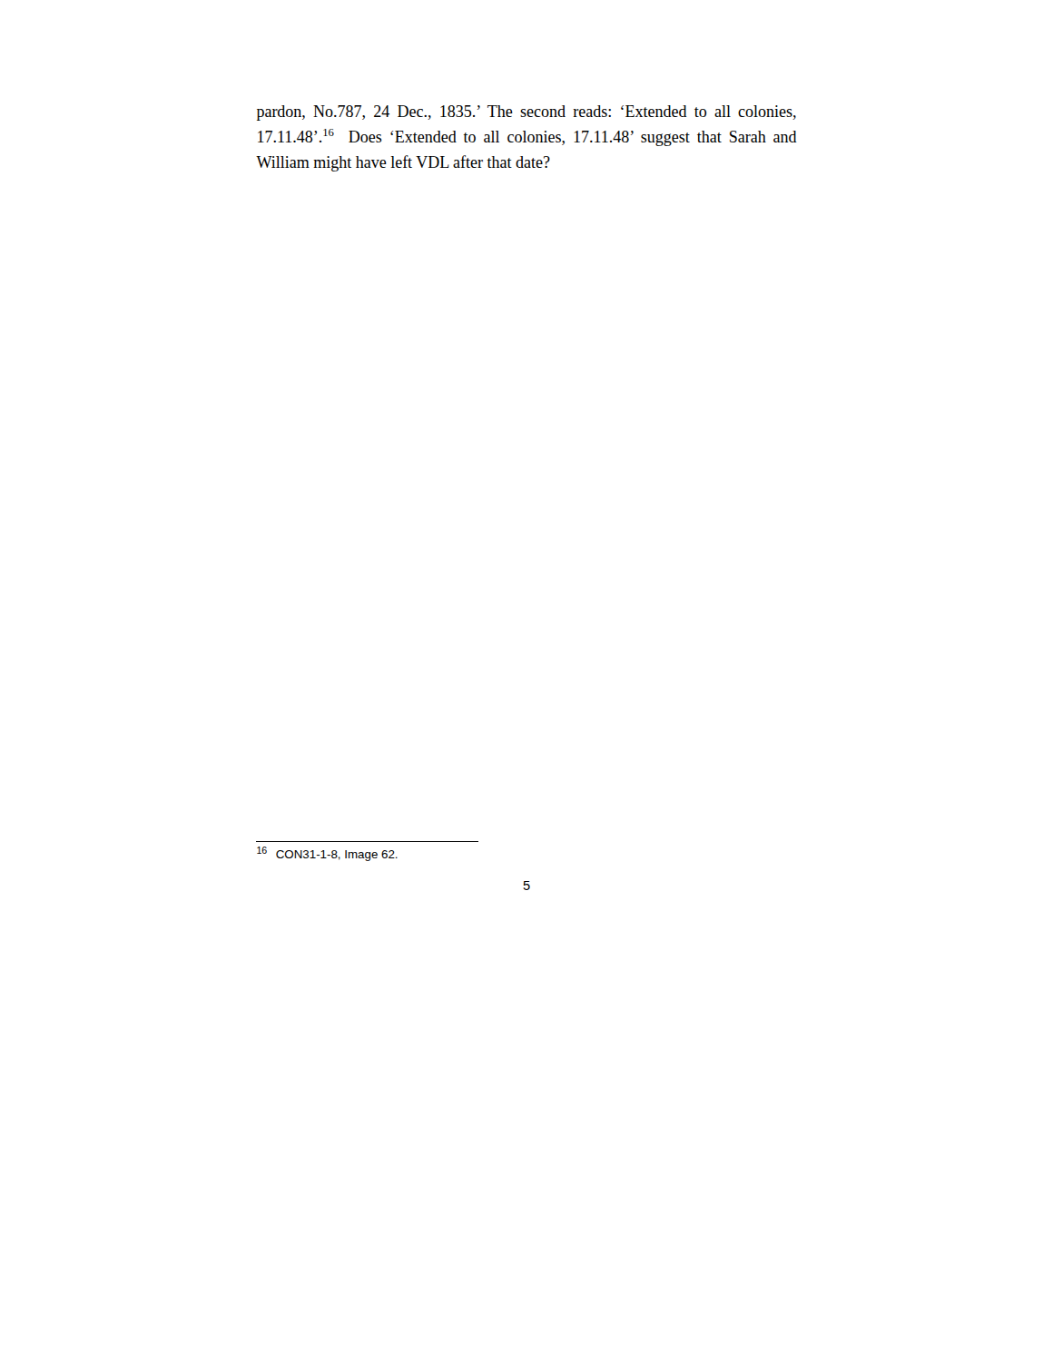pardon, No.787, 24 Dec., 1835.’ The second reads: ‘Extended to all colonies, 17.11.48’.16 Does ‘Extended to all colonies, 17.11.48’ suggest that Sarah and William might have left VDL after that date?
16 CON31-1-8, Image 62.
5